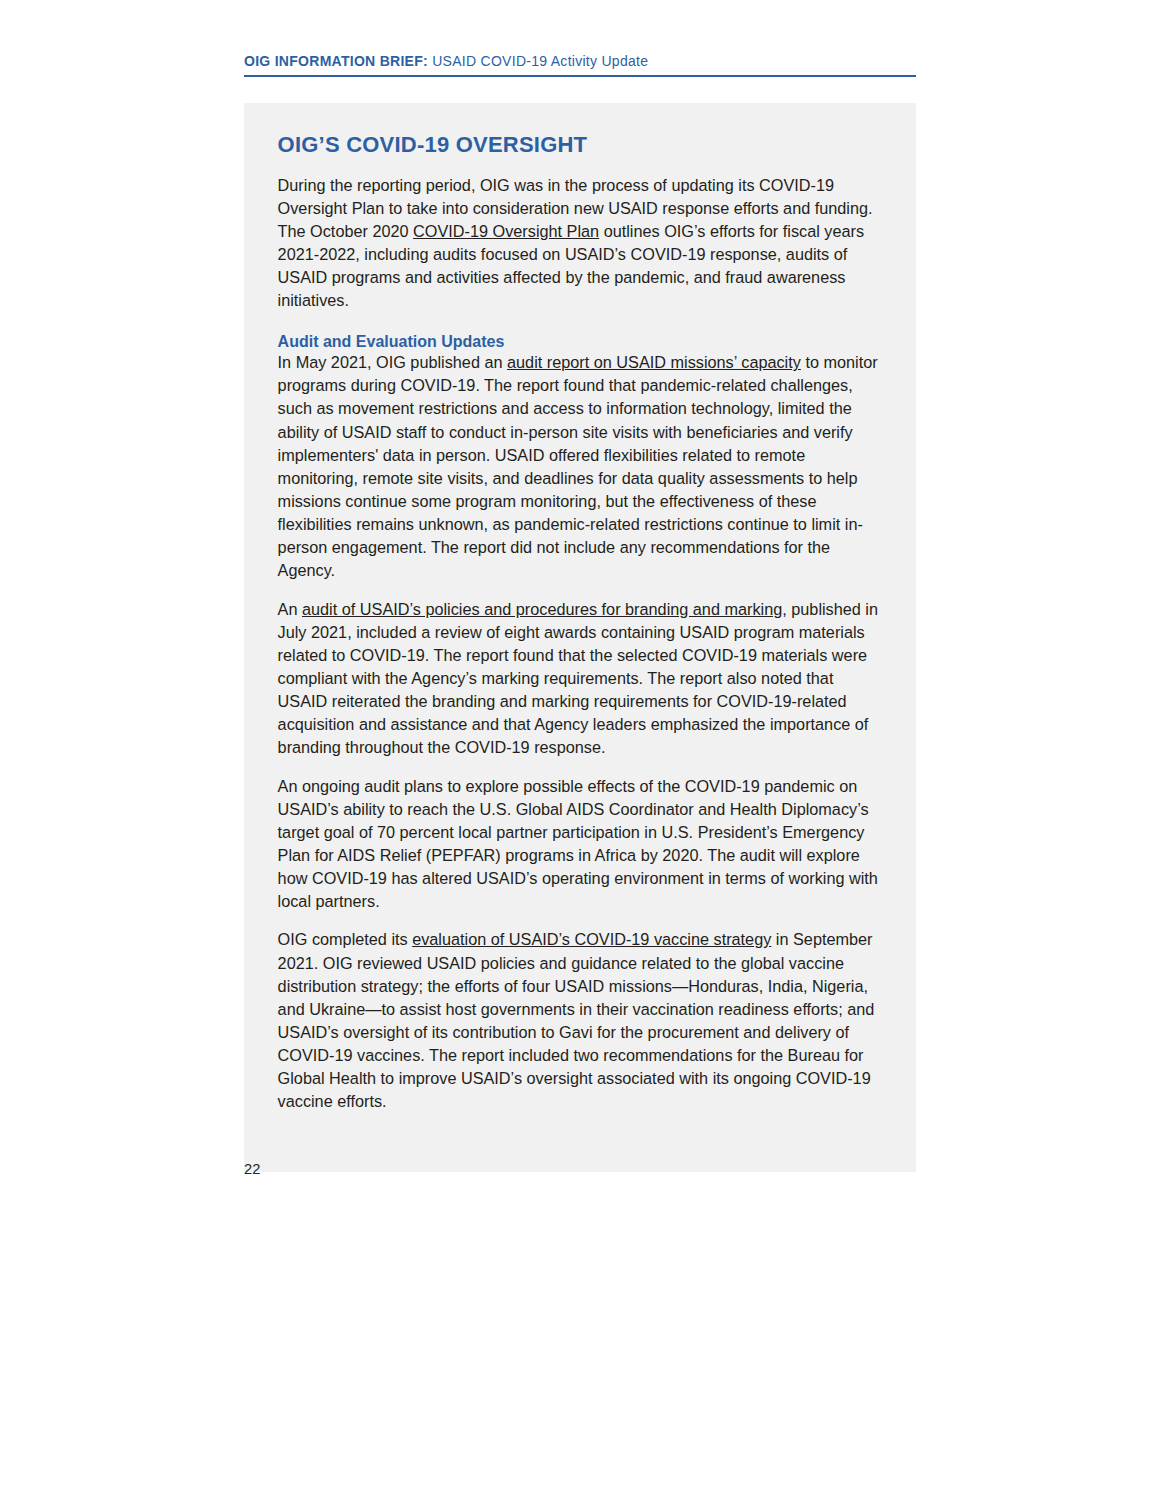OIG INFORMATION BRIEF: USAID COVID-19 Activity Update
OIG’S COVID-19 OVERSIGHT
During the reporting period, OIG was in the process of updating its COVID-19 Oversight Plan to take into consideration new USAID response efforts and funding. The October 2020 COVID-19 Oversight Plan outlines OIG’s efforts for fiscal years 2021-2022, including audits focused on USAID’s COVID-19 response, audits of USAID programs and activities affected by the pandemic, and fraud awareness initiatives.
Audit and Evaluation Updates
In May 2021, OIG published an audit report on USAID missions’ capacity to monitor programs during COVID-19. The report found that pandemic-related challenges, such as movement restrictions and access to information technology, limited the ability of USAID staff to conduct in-person site visits with beneficiaries and verify implementers' data in person. USAID offered flexibilities related to remote monitoring, remote site visits, and deadlines for data quality assessments to help missions continue some program monitoring, but the effectiveness of these flexibilities remains unknown, as pandemic-related restrictions continue to limit in-person engagement. The report did not include any recommendations for the Agency.
An audit of USAID’s policies and procedures for branding and marking, published in July 2021, included a review of eight awards containing USAID program materials related to COVID-19. The report found that the selected COVID-19 materials were compliant with the Agency’s marking requirements. The report also noted that USAID reiterated the branding and marking requirements for COVID-19-related acquisition and assistance and that Agency leaders emphasized the importance of branding throughout the COVID-19 response.
An ongoing audit plans to explore possible effects of the COVID-19 pandemic on USAID’s ability to reach the U.S. Global AIDS Coordinator and Health Diplomacy’s target goal of 70 percent local partner participation in U.S. President’s Emergency Plan for AIDS Relief (PEPFAR) programs in Africa by 2020. The audit will explore how COVID-19 has altered USAID’s operating environment in terms of working with local partners.
OIG completed its evaluation of USAID’s COVID-19 vaccine strategy in September 2021. OIG reviewed USAID policies and guidance related to the global vaccine distribution strategy; the efforts of four USAID missions—Honduras, India, Nigeria, and Ukraine—to assist host governments in their vaccination readiness efforts; and USAID’s oversight of its contribution to Gavi for the procurement and delivery of COVID-19 vaccines. The report included two recommendations for the Bureau for Global Health to improve USAID’s oversight associated with its ongoing COVID-19 vaccine efforts.
22